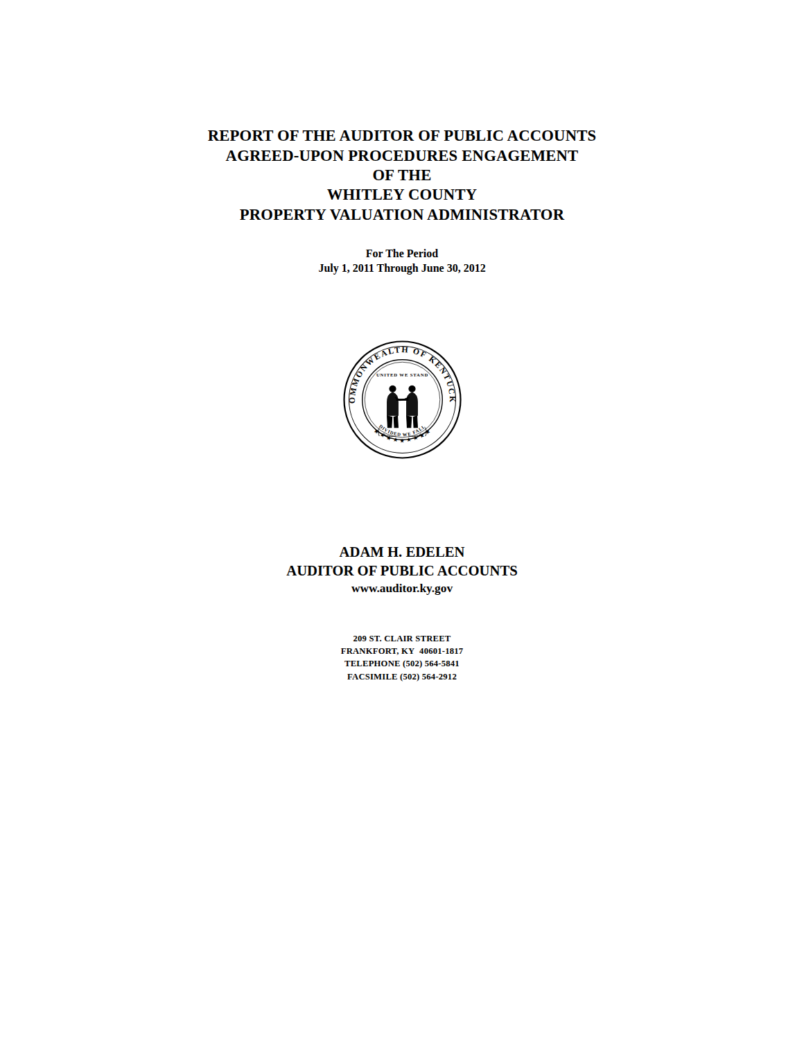REPORT OF THE AUDITOR OF PUBLIC ACCOUNTS
AGREED-UPON PROCEDURES ENGAGEMENT
OF THE
WHITLEY COUNTY
PROPERTY VALUATION ADMINISTRATOR
For The Period
July 1, 2011 Through June 30, 2012
COMMONWEALTH OF KENTUCKY ★ ★ ★ ★ ★ ★ ★ ★ ★ DIVIDED WE FALL UNITED WE STAND
ADAM H. EDELEN
AUDITOR OF PUBLIC ACCOUNTS
www.auditor.ky.gov
209 ST. CLAIR STREET
FRANKFORT, KY 40601-1817
TELEPHONE (502) 564-5841
FACSIMILE (502) 564-2912